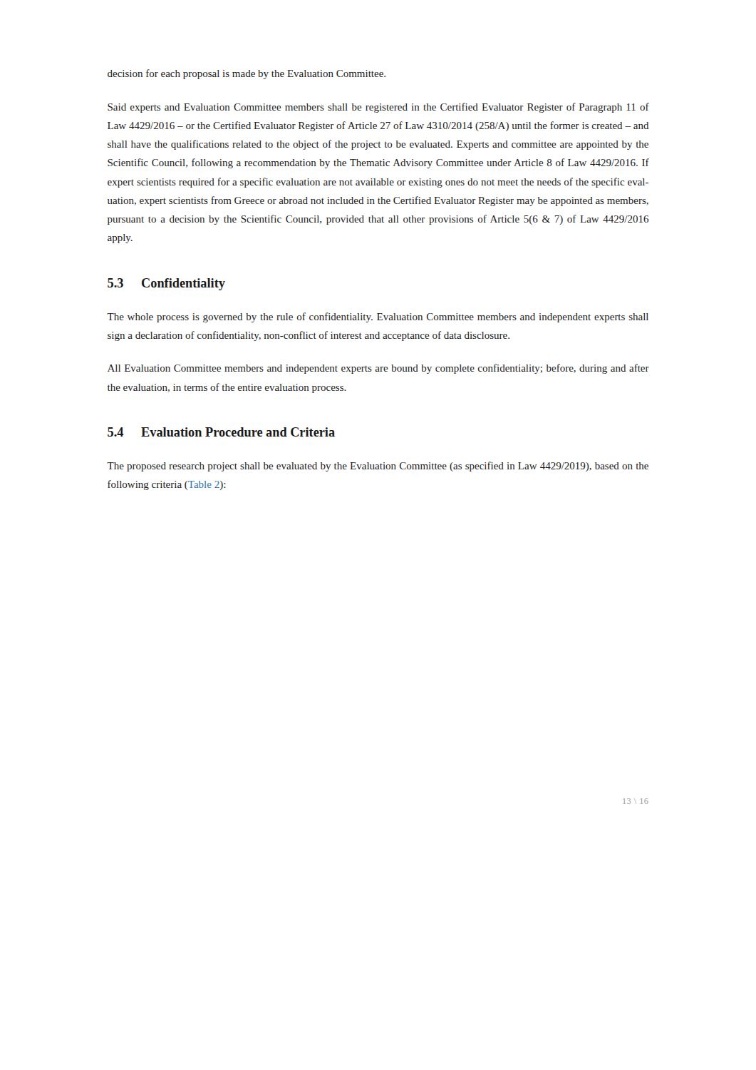decision for each proposal is made by the Evaluation Committee.
Said experts and Evaluation Committee members shall be registered in the Certified Evaluator Register of Paragraph 11 of Law 4429/2016 – or the Certified Evaluator Register of Article 27 of Law 4310/2014 (258/A) until the former is created – and shall have the qualifications related to the object of the project to be evaluated. Experts and committee are appointed by the Scientific Council, following a recommendation by the Thematic Advisory Committee under Article 8 of Law 4429/2016. If expert scientists required for a specific evaluation are not available or existing ones do not meet the needs of the specific evaluation, expert scientists from Greece or abroad not included in the Certified Evaluator Register may be appointed as members, pursuant to a decision by the Scientific Council, provided that all other provisions of Article 5(6 & 7) of Law 4429/2016 apply.
5.3 Confidentiality
The whole process is governed by the rule of confidentiality. Evaluation Committee members and independent experts shall sign a declaration of confidentiality, non-conflict of interest and acceptance of data disclosure.
All Evaluation Committee members and independent experts are bound by complete confidentiality; before, during and after the evaluation, in terms of the entire evaluation process.
5.4 Evaluation Procedure and Criteria
The proposed research project shall be evaluated by the Evaluation Committee (as specified in Law 4429/2019), based on the following criteria (Table 2):
13 \ 16